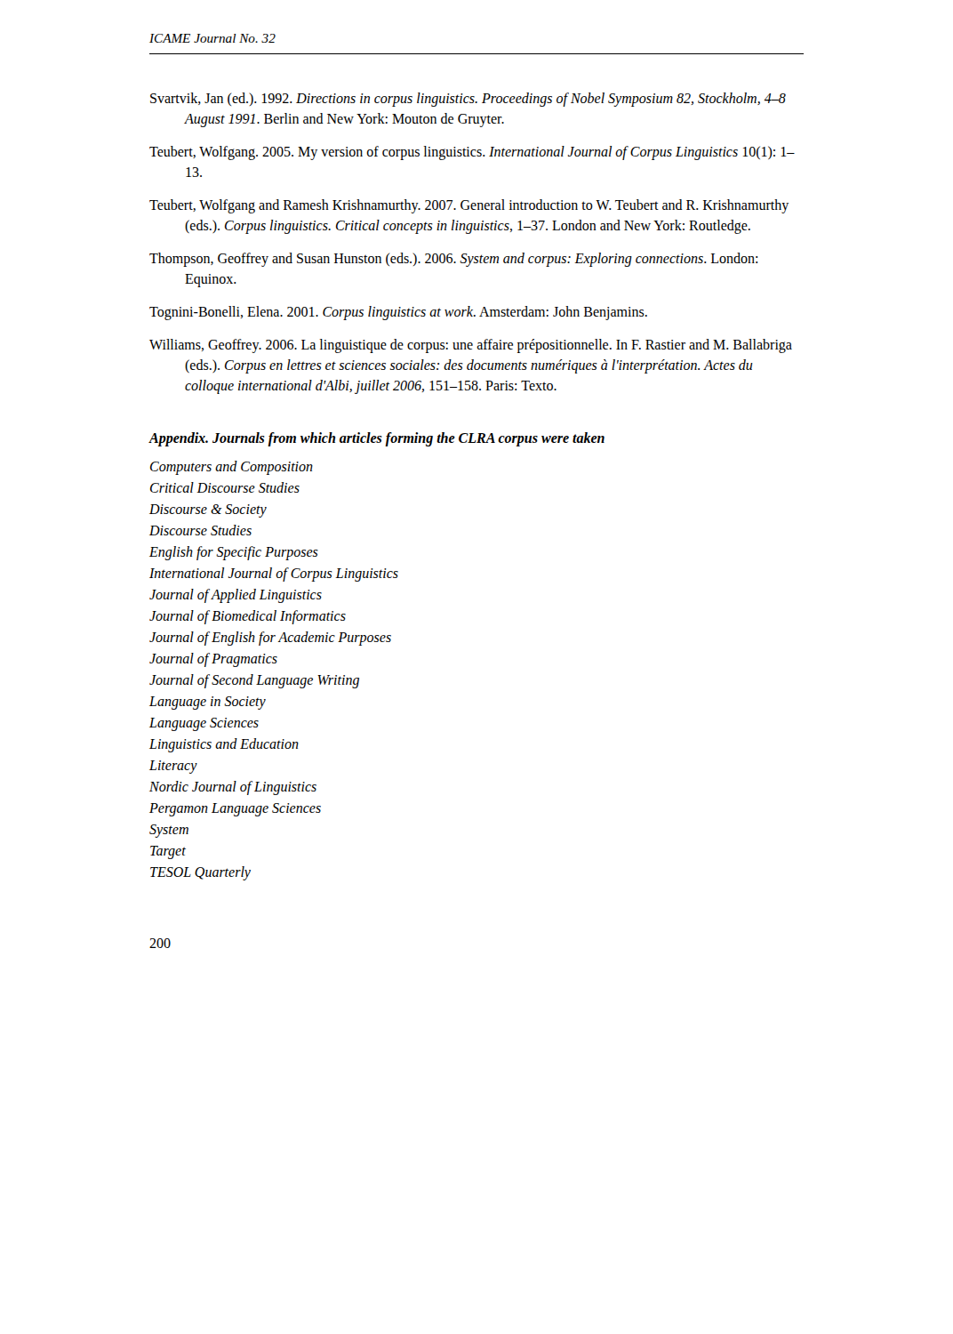ICAME Journal No. 32
Svartvik, Jan (ed.). 1992. Directions in corpus linguistics. Proceedings of Nobel Symposium 82, Stockholm, 4–8 August 1991. Berlin and New York: Mouton de Gruyter.
Teubert, Wolfgang. 2005. My version of corpus linguistics. International Journal of Corpus Linguistics 10(1): 1–13.
Teubert, Wolfgang and Ramesh Krishnamurthy. 2007. General introduction to W. Teubert and R. Krishnamurthy (eds.). Corpus linguistics. Critical concepts in linguistics, 1–37. London and New York: Routledge.
Thompson, Geoffrey and Susan Hunston (eds.). 2006. System and corpus: Exploring connections. London: Equinox.
Tognini-Bonelli, Elena. 2001. Corpus linguistics at work. Amsterdam: John Benjamins.
Williams, Geoffrey. 2006. La linguistique de corpus: une affaire prépositionnelle. In F. Rastier and M. Ballabriga (eds.). Corpus en lettres et sciences sociales: des documents numériques à l'interprétation. Actes du colloque international d'Albi, juillet 2006, 151–158. Paris: Texto.
Appendix. Journals from which articles forming the CLRA corpus were taken
Computers and Composition
Critical Discourse Studies
Discourse & Society
Discourse Studies
English for Specific Purposes
International Journal of Corpus Linguistics
Journal of Applied Linguistics
Journal of Biomedical Informatics
Journal of English for Academic Purposes
Journal of Pragmatics
Journal of Second Language Writing
Language in Society
Language Sciences
Linguistics and Education
Literacy
Nordic Journal of Linguistics
Pergamon Language Sciences
System
Target
TESOL Quarterly
200